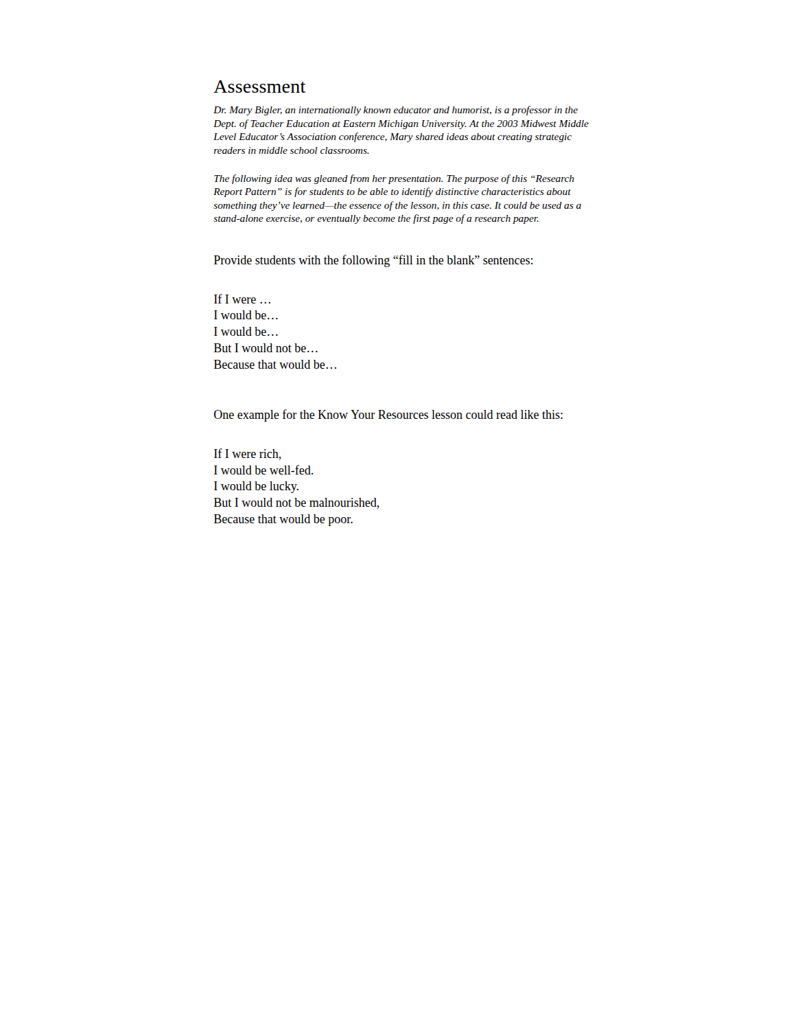Assessment
Dr. Mary Bigler, an internationally known educator and humorist, is a professor in the Dept. of Teacher Education at Eastern Michigan University. At the 2003 Midwest Middle Level Educator’s Association conference, Mary shared ideas about creating strategic readers in middle school classrooms.
The following idea was gleaned from her presentation. The purpose of this “Research Report Pattern” is for students to be able to identify distinctive characteristics about something they’ve learned—the essence of the lesson, in this case. It could be used as a stand-alone exercise, or eventually become the first page of a research paper.
Provide students with the following “fill in the blank” sentences:
If I were …
I would be…
I would be…
But I would not be…
Because that would be…
One example for the Know Your Resources lesson could read like this:
If I were rich,
I would be well-fed.
I would be lucky.
But I would not be malnourished,
Because that would be poor.